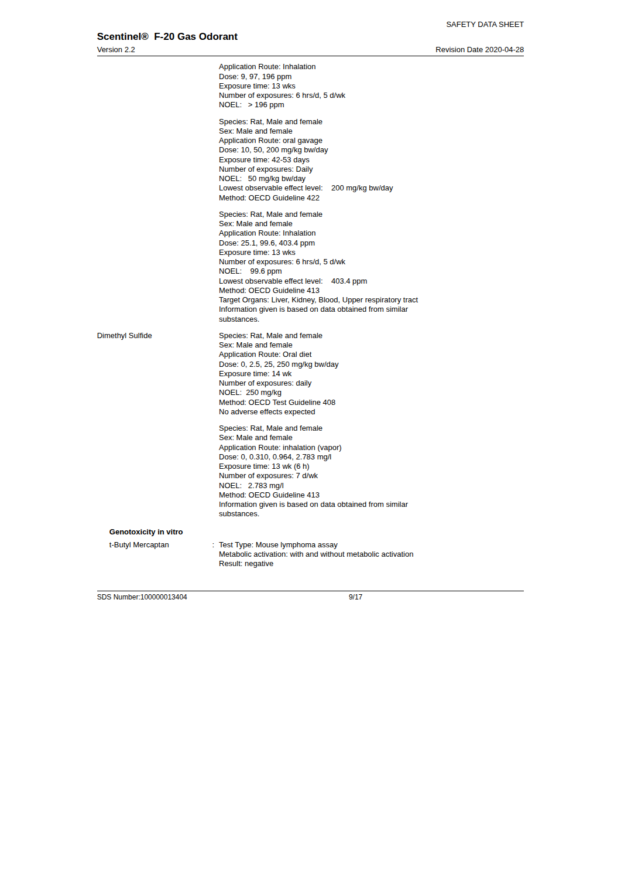SAFETY DATA SHEET
Scentinel® F-20 Gas Odorant
Version 2.2 Revision Date 2020-04-28
Application Route: Inhalation
Dose: 9, 97, 196 ppm
Exposure time: 13 wks
Number of exposures: 6 hrs/d, 5 d/wk
NOEL: > 196 ppm
Species: Rat, Male and female
Sex: Male and female
Application Route: oral gavage
Dose: 10, 50, 200 mg/kg bw/day
Exposure time: 42-53 days
Number of exposures: Daily
NOEL: 50 mg/kg bw/day
Lowest observable effect level: 200 mg/kg bw/day
Method: OECD Guideline 422
Species: Rat, Male and female
Sex: Male and female
Application Route: Inhalation
Dose: 25.1, 99.6, 403.4 ppm
Exposure time: 13 wks
Number of exposures: 6 hrs/d, 5 d/wk
NOEL: 99.6 ppm
Lowest observable effect level: 403.4 ppm
Method: OECD Guideline 413
Target Organs: Liver, Kidney, Blood, Upper respiratory tract
Information given is based on data obtained from similar
substances.
Dimethyl Sulfide
Species: Rat, Male and female
Sex: Male and female
Application Route: Oral diet
Dose: 0, 2.5, 25, 250 mg/kg bw/day
Exposure time: 14 wk
Number of exposures: daily
NOEL: 250 mg/kg
Method: OECD Test Guideline 408
No adverse effects expected
Species: Rat, Male and female
Sex: Male and female
Application Route: inhalation (vapor)
Dose: 0, 0.310, 0.964, 2.783 mg/l
Exposure time: 13 wk (6 h)
Number of exposures: 7 d/wk
NOEL: 2.783 mg/l
Method: OECD Guideline 413
Information given is based on data obtained from similar
substances.
Genotoxicity in vitro
t-Butyl Mercaptan
:
Test Type: Mouse lymphoma assay
Metabolic activation: with and without metabolic activation
Result: negative
SDS Number:100000013404 9/17